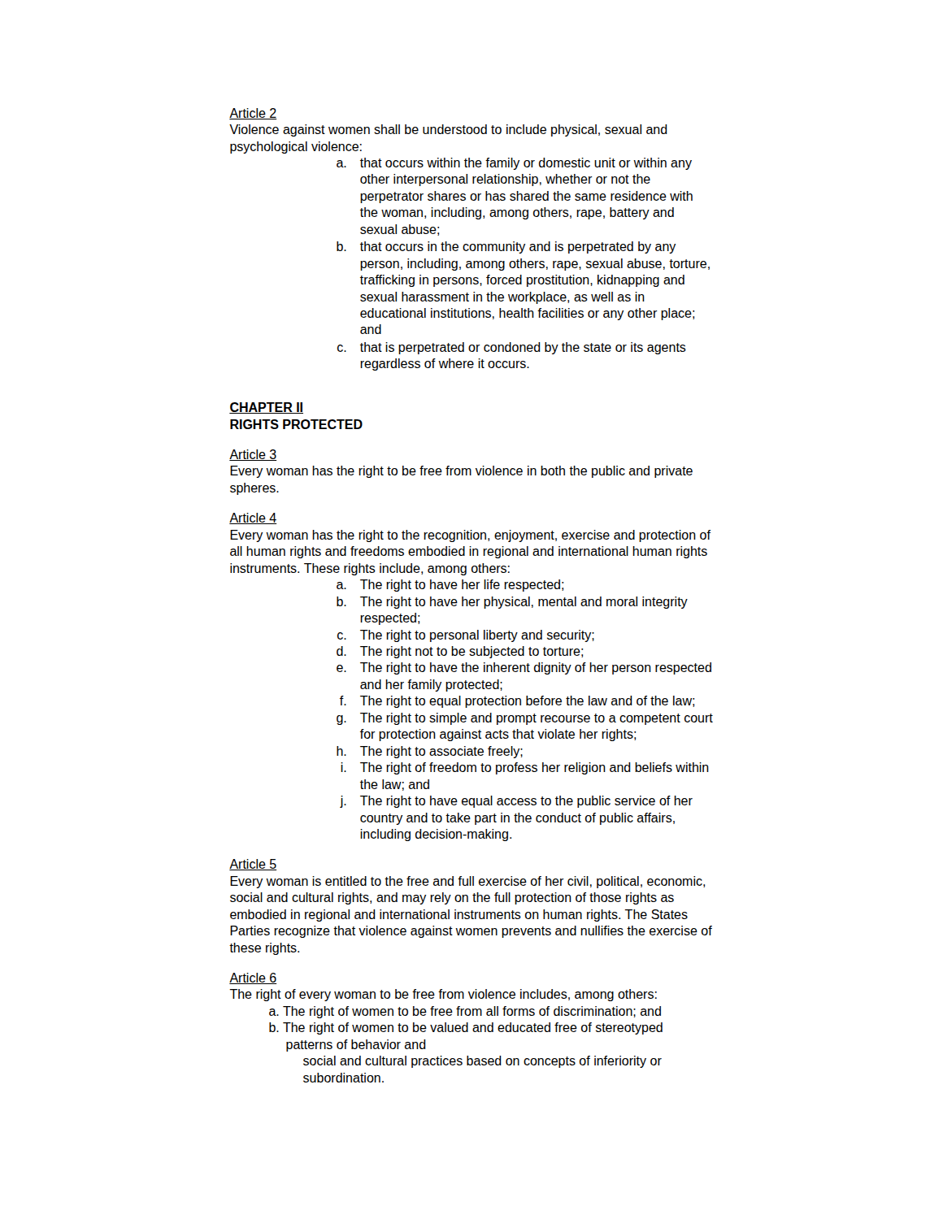Article 2
Violence against women shall be understood to include physical, sexual and psychological violence:
that occurs within the family or domestic unit or within any other interpersonal relationship, whether or not the perpetrator shares or has shared the same residence with the woman, including, among others, rape, battery and sexual abuse;
that occurs in the community and is perpetrated by any person, including, among others, rape, sexual abuse, torture, trafficking in persons, forced prostitution, kidnapping and sexual harassment in the workplace, as well as in educational institutions, health facilities or any other place; and
that is perpetrated or condoned by the state or its agents regardless of where it occurs.
CHAPTER II
RIGHTS PROTECTED
Article 3
Every woman has the right to be free from violence in both the public and private spheres.
Article 4
Every woman has the right to the recognition, enjoyment, exercise and protection of all human rights and freedoms embodied in regional and international human rights instruments. These rights include, among others:
The right to have her life respected;
The right to have her physical, mental and moral integrity respected;
The right to personal liberty and security;
The right not to be subjected to torture;
The right to have the inherent dignity of her person respected and her family protected;
The right to equal protection before the law and of the law;
The right to simple and prompt recourse to a competent court for protection against acts that violate her rights;
The right to associate freely;
The right of freedom to profess her religion and beliefs within the law; and
The right to have equal access to the public service of her country and to take part in the conduct of public affairs, including decision-making.
Article 5
Every woman is entitled to the free and full exercise of her civil, political, economic, social and cultural rights, and may rely on the full protection of those rights as embodied in regional and international instruments on human rights. The States Parties recognize that violence against women prevents and nullifies the exercise of these rights.
Article 6
The right of every woman to be free from violence includes, among others:
a. The right of women to be free from all forms of discrimination; and
b. The right of women to be valued and educated free of stereotyped patterns of behavior and social and cultural practices based on concepts of inferiority or subordination.